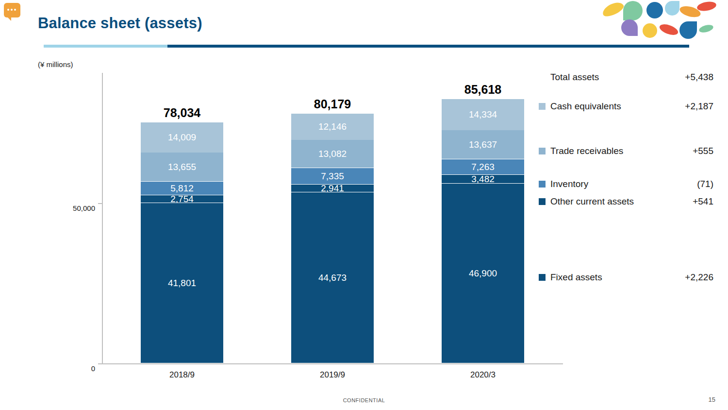Balance sheet (assets)
(¥ millions)
0
50,000
78,034
14,009
13,655
5,812
2,754
41,801
2018/9
80,179
12,146
13,082
7,335
2,941
44,673
2019/9
85,618
14,334
13,637
7,263
3,482
46,900
2020/3
Total assets +5,438
Cash equivalents +2,187
Trade receivables +555
Inventory (71)
Other current assets +541
Fixed assets +2,226
CONFIDENTIAL
15